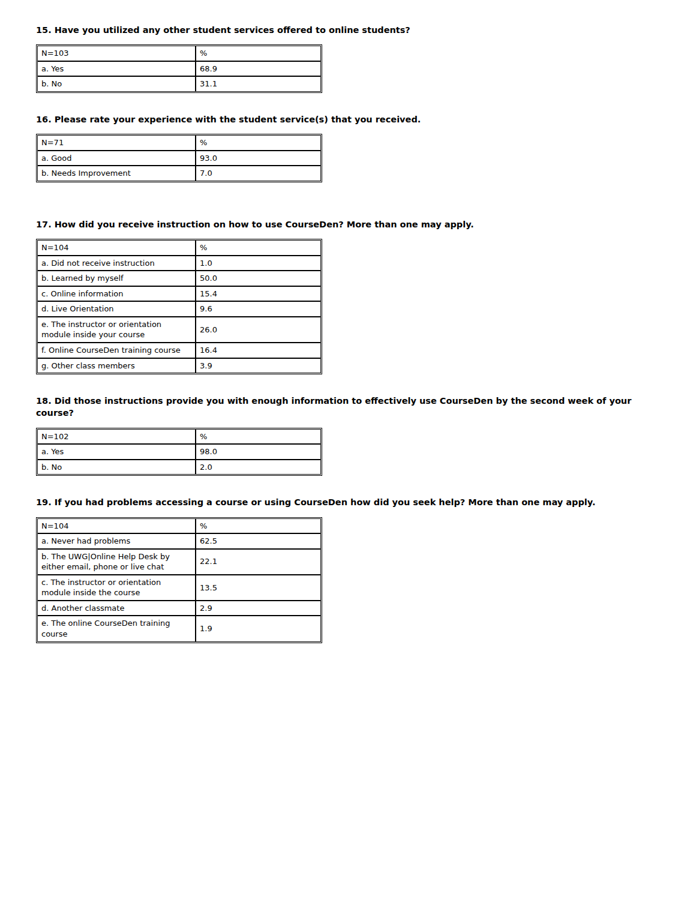15. Have you utilized any other student services offered to online students?
| N=103 | % |
| a. Yes | 68.9 |
| b. No | 31.1 |
16. Please rate your experience with the student service(s) that you received.
| N=71 | % |
| a. Good | 93.0 |
| b. Needs Improvement | 7.0 |
17. How did you receive instruction on how to use CourseDen? More than one may apply.
| N=104 | % |
| a. Did not receive instruction | 1.0 |
| b. Learned by myself | 50.0 |
| c. Online information | 15.4 |
| d. Live Orientation | 9.6 |
| e. The instructor or orientation module inside your course | 26.0 |
| f. Online CourseDen training course | 16.4 |
| g. Other class members | 3.9 |
18. Did those instructions provide you with enough information to effectively use CourseDen by the second week of your course?
| N=102 | % |
| a. Yes | 98.0 |
| b. No | 2.0 |
19. If you had problems accessing a course or using CourseDen how did you seek help? More than one may apply.
| N=104 | % |
| a. Never had problems | 62.5 |
| b. The UWG/Online Help Desk by either email, phone or live chat | 22.1 |
| c. The instructor or orientation module inside the course | 13.5 |
| d. Another classmate | 2.9 |
| e. The online CourseDen training course | 1.9 |